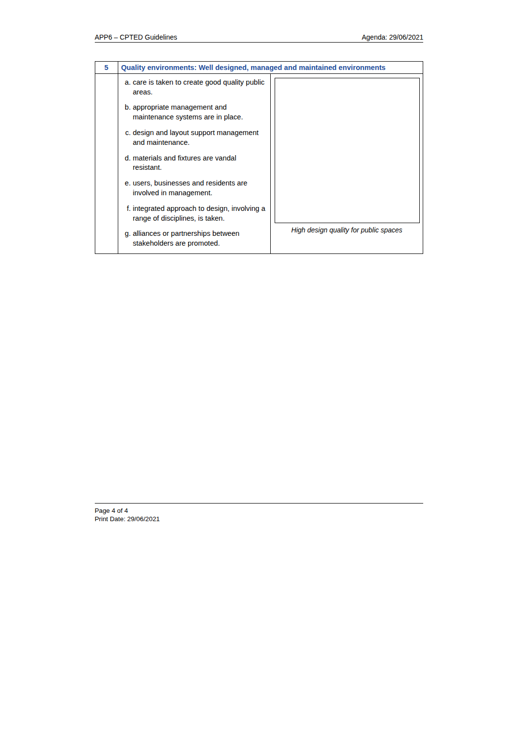APP6 – CPTED Guidelines
Agenda: 29/06/2021
| 5 | Quality environments: Well designed, managed and maintained environments |
| --- | --- |
| | care is taken to create good quality public areas. appropriate management and maintenance systems are in place. design and layout support management and maintenance. materials and fixtures are vandal resistant. users, businesses and residents are involved in management. integrated approach to design, involving a range of disciplines, is taken. alliances or partnerships between stakeholders are promoted. | High design quality for public spaces |
Page 4 of 4
Print Date: 29/06/2021